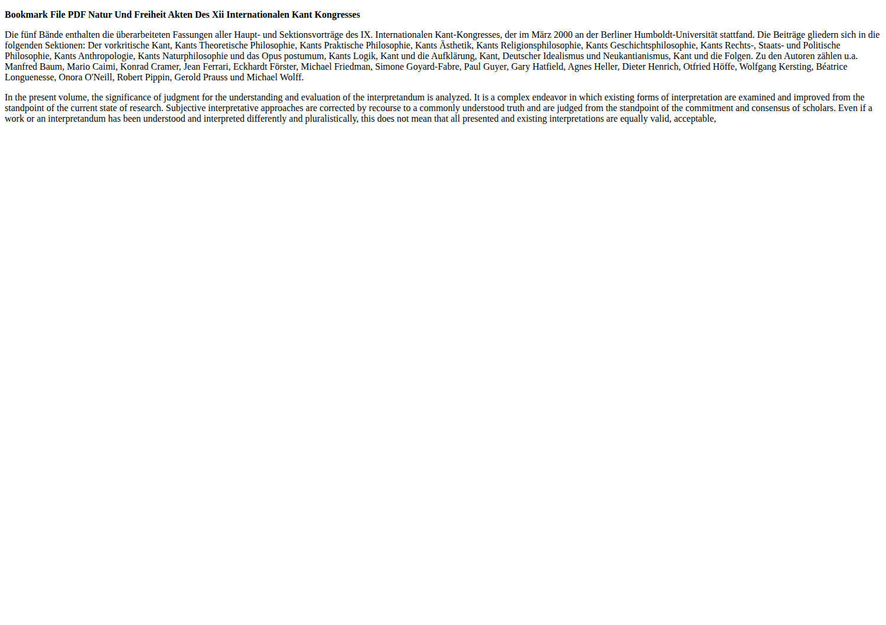Bookmark File PDF Natur Und Freiheit Akten Des Xii Internationalen Kant Kongresses
Die fünf Bände enthalten die überarbeiteten Fassungen aller Haupt- und Sektionsvorträge des IX. Internationalen Kant-Kongresses, der im März 2000 an der Berliner Humboldt-Universität stattfand. Die Beiträge gliedern sich in die folgenden Sektionen: Der vorkritische Kant, Kants Theoretische Philosophie, Kants Praktische Philosophie, Kants Ästhetik, Kants Religionsphilosophie, Kants Geschichtsphilosophie, Kants Rechts-, Staats- und Politische Philosophie, Kants Anthropologie, Kants Naturphilosophie und das Opus postumum, Kants Logik, Kant und die Aufklärung, Kant, Deutscher Idealismus und Neukantianismus, Kant und die Folgen. Zu den Autoren zählen u.a. Manfred Baum, Mario Caimi, Konrad Cramer, Jean Ferrari, Eckhardt Förster, Michael Friedman, Simone Goyard-Fabre, Paul Guyer, Gary Hatfield, Agnes Heller, Dieter Henrich, Otfried Höffe, Wolfgang Kersting, Béatrice Longuenesse, Onora O'Neill, Robert Pippin, Gerold Prauss und Michael Wolff.
In the present volume, the significance of judgment for the understanding and evaluation of the interpretandum is analyzed. It is a complex endeavor in which existing forms of interpretation are examined and improved from the standpoint of the current state of research. Subjective interpretative approaches are corrected by recourse to a commonly understood truth and are judged from the standpoint of the commitment and consensus of scholars. Even if a work or an interpretandum has been understood and interpreted differently and pluralistically, this does not mean that all presented and existing interpretations are equally valid, acceptable,